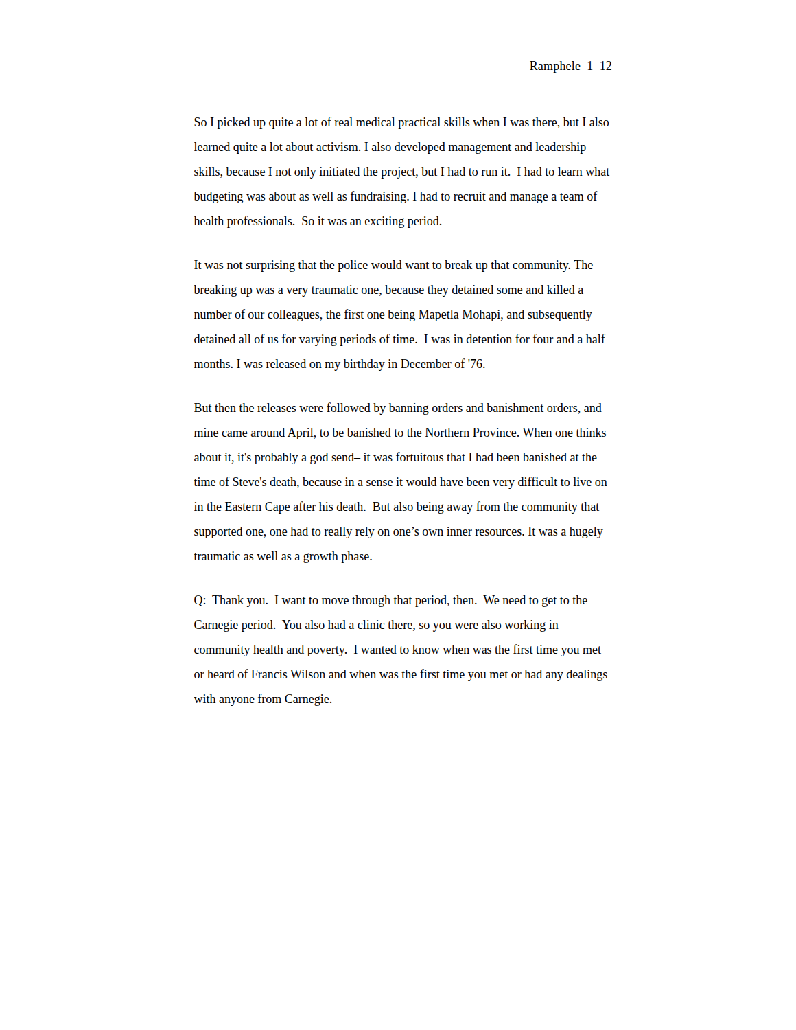Ramphele–1–12
So I picked up quite a lot of real medical practical skills when I was there, but I also learned quite a lot about activism. I also developed management and leadership skills, because I not only initiated the project, but I had to run it. I had to learn what budgeting was about as well as fundraising. I had to recruit and manage a team of health professionals. So it was an exciting period.
It was not surprising that the police would want to break up that community. The breaking up was a very traumatic one, because they detained some and killed a number of our colleagues, the first one being Mapetla Mohapi, and subsequently detained all of us for varying periods of time. I was in detention for four and a half months. I was released on my birthday in December of '76.
But then the releases were followed by banning orders and banishment orders, and mine came around April, to be banished to the Northern Province. When one thinks about it, it's probably a god send– it was fortuitous that I had been banished at the time of Steve's death, because in a sense it would have been very difficult to live on in the Eastern Cape after his death. But also being away from the community that supported one, one had to really rely on one’s own inner resources. It was a hugely traumatic as well as a growth phase.
Q: Thank you. I want to move through that period, then. We need to get to the Carnegie period. You also had a clinic there, so you were also working in community health and poverty. I wanted to know when was the first time you met or heard of Francis Wilson and when was the first time you met or had any dealings with anyone from Carnegie.